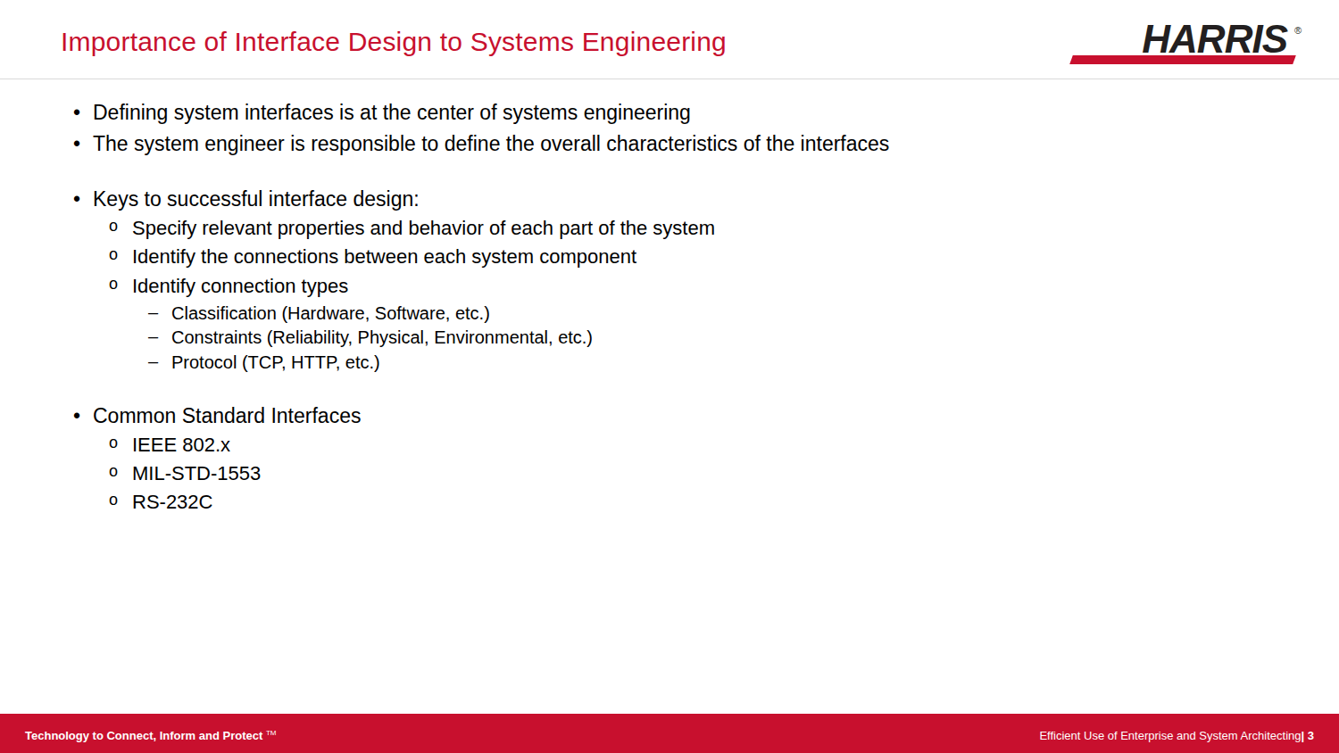Importance of Interface Design to Systems Engineering
HARRIS
®
•Defining system interfaces is at the center of systems engineering
•The system engineer is responsible to define the overall characteristics of the interfaces
•Keys to successful interface design:
o Specify relevant properties and behavior of each part of the system
o Identify the connections between each system component
o Identify connection types
–Classification (Hardware, Software, etc.)
–Constraints (Reliability, Physical, Environmental, etc.)
–Protocol (TCP, HTTP, etc.)
•Common Standard Interfaces
o IEEE 802.x
o MIL-STD-1553
o RS-232C
Technology to Connect, Inform and Protect TM
Efficient Use of Enterprise and System Architecting| 3